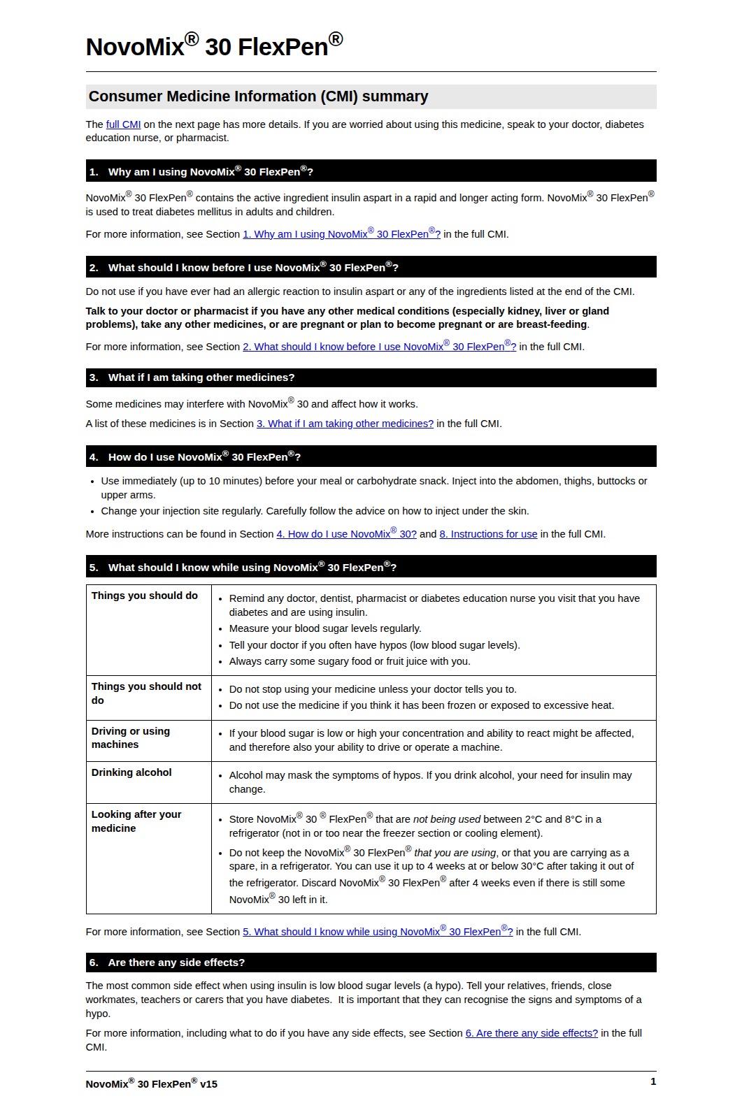NovoMix® 30 FlexPen®
Consumer Medicine Information (CMI) summary
The full CMI on the next page has more details. If you are worried about using this medicine, speak to your doctor, diabetes education nurse, or pharmacist.
1. Why am I using NovoMix® 30 FlexPen®?
NovoMix® 30 FlexPen® contains the active ingredient insulin aspart in a rapid and longer acting form. NovoMix® 30 FlexPen® is used to treat diabetes mellitus in adults and children.
For more information, see Section 1. Why am I using NovoMix® 30 FlexPen®? in the full CMI.
2. What should I know before I use NovoMix® 30 FlexPen®?
Do not use if you have ever had an allergic reaction to insulin aspart or any of the ingredients listed at the end of the CMI.
Talk to your doctor or pharmacist if you have any other medical conditions (especially kidney, liver or gland problems), take any other medicines, or are pregnant or plan to become pregnant or are breast-feeding.
For more information, see Section 2. What should I know before I use NovoMix® 30 FlexPen®? in the full CMI.
3. What if I am taking other medicines?
Some medicines may interfere with NovoMix® 30 and affect how it works.
A list of these medicines is in Section 3. What if I am taking other medicines? in the full CMI.
4. How do I use NovoMix® 30 FlexPen®?
Use immediately (up to 10 minutes) before your meal or carbohydrate snack. Inject into the abdomen, thighs, buttocks or upper arms.
Change your injection site regularly. Carefully follow the advice on how to inject under the skin.
More instructions can be found in Section 4. How do I use NovoMix® 30? and 8. Instructions for use in the full CMI.
5. What should I know while using NovoMix® 30 FlexPen®?
| Things you should do | Remind any doctor, dentist, pharmacist or diabetes education nurse you visit that you have diabetes and are using insulin. Measure your blood sugar levels regularly. Tell your doctor if you often have hypos (low blood sugar levels). Always carry some sugary food or fruit juice with you. |
| Things you should not do | Do not stop using your medicine unless your doctor tells you to. Do not use the medicine if you think it has been frozen or exposed to excessive heat. |
| Driving or using machines | If your blood sugar is low or high your concentration and ability to react might be affected, and therefore also your ability to drive or operate a machine. |
| Drinking alcohol | Alcohol may mask the symptoms of hypos. If you drink alcohol, your need for insulin may change. |
| Looking after your medicine | Store NovoMix ® 30 ® FlexPen ® that are not being used between 2°C and 8°C in a refrigerator (not in or too near the freezer section or cooling element). Do not keep the NovoMix ® 30 FlexPen ® that you are using , or that you are carrying as a spare, in a refrigerator. You can use it up to 4 weeks at or below 30°C after taking it out of the refrigerator. Discard NovoMix ® 30 FlexPen ® after 4 weeks even if there is still some NovoMix ® 30 left in it. |
For more information, see Section 5. What should I know while using NovoMix® 30 FlexPen®? in the full CMI.
6. Are there any side effects?
The most common side effect when using insulin is low blood sugar levels (a hypo). Tell your relatives, friends, close workmates, teachers or carers that you have diabetes. It is important that they can recognise the signs and symptoms of a hypo.
For more information, including what to do if you have any side effects, see Section 6. Are there any side effects? in the full CMI.
NovoMix® 30 FlexPen® v15 1